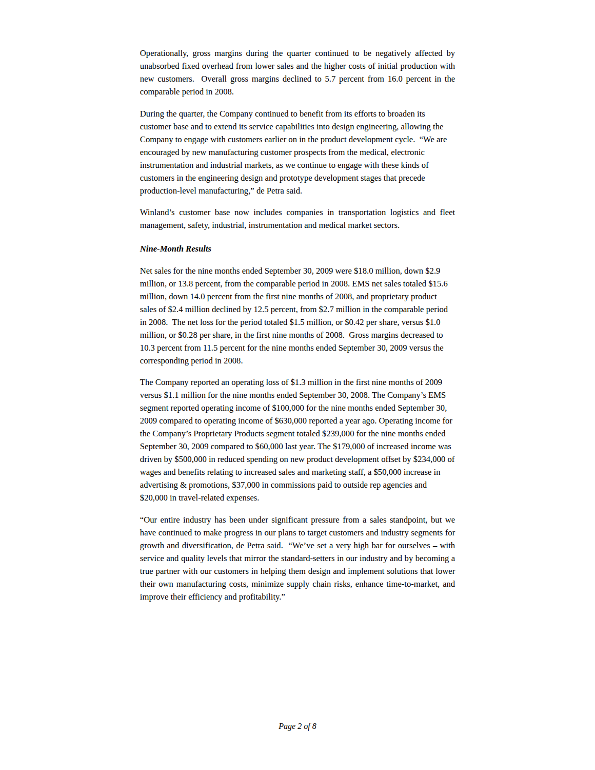Operationally, gross margins during the quarter continued to be negatively affected by unabsorbed fixed overhead from lower sales and the higher costs of initial production with new customers. Overall gross margins declined to 5.7 percent from 16.0 percent in the comparable period in 2008.
During the quarter, the Company continued to benefit from its efforts to broaden its customer base and to extend its service capabilities into design engineering, allowing the Company to engage with customers earlier on in the product development cycle. “We are encouraged by new manufacturing customer prospects from the medical, electronic instrumentation and industrial markets, as we continue to engage with these kinds of customers in the engineering design and prototype development stages that precede production-level manufacturing,” de Petra said.
Winland’s customer base now includes companies in transportation logistics and fleet management, safety, industrial, instrumentation and medical market sectors.
Nine-Month Results
Net sales for the nine months ended September 30, 2009 were $18.0 million, down $2.9 million, or 13.8 percent, from the comparable period in 2008. EMS net sales totaled $15.6 million, down 14.0 percent from the first nine months of 2008, and proprietary product sales of $2.4 million declined by 12.5 percent, from $2.7 million in the comparable period in 2008. The net loss for the period totaled $1.5 million, or $0.42 per share, versus $1.0 million, or $0.28 per share, in the first nine months of 2008. Gross margins decreased to 10.3 percent from 11.5 percent for the nine months ended September 30, 2009 versus the corresponding period in 2008.
The Company reported an operating loss of $1.3 million in the first nine months of 2009 versus $1.1 million for the nine months ended September 30, 2008. The Company’s EMS segment reported operating income of $100,000 for the nine months ended September 30, 2009 compared to operating income of $630,000 reported a year ago. Operating income for the Company’s Proprietary Products segment totaled $239,000 for the nine months ended September 30, 2009 compared to $60,000 last year. The $179,000 of increased income was driven by $500,000 in reduced spending on new product development offset by $234,000 of wages and benefits relating to increased sales and marketing staff, a $50,000 increase in advertising & promotions, $37,000 in commissions paid to outside rep agencies and $20,000 in travel-related expenses.
“Our entire industry has been under significant pressure from a sales standpoint, but we have continued to make progress in our plans to target customers and industry segments for growth and diversification, de Petra said. “We’ve set a very high bar for ourselves – with service and quality levels that mirror the standard-setters in our industry and by becoming a true partner with our customers in helping them design and implement solutions that lower their own manufacturing costs, minimize supply chain risks, enhance time-to-market, and improve their efficiency and profitability.”
Page 2 of 8